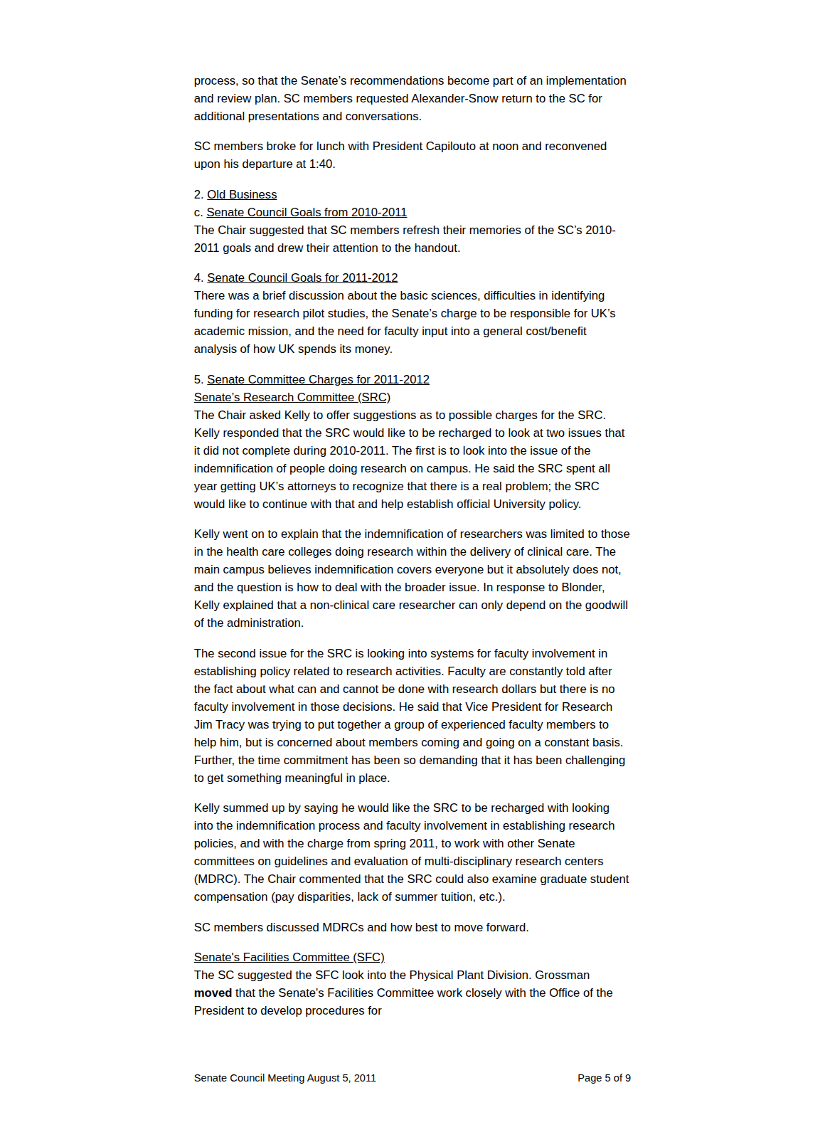process, so that the Senate’s recommendations become part of an implementation and review plan. SC members requested Alexander-Snow return to the SC for additional presentations and conversations.
SC members broke for lunch with President Capilouto at noon and reconvened upon his departure at 1:40.
2. Old Business
c. Senate Council Goals from 2010-2011
The Chair suggested that SC members refresh their memories of the SC’s 2010-2011 goals and drew their attention to the handout.
4. Senate Council Goals for 2011-2012
There was a brief discussion about the basic sciences, difficulties in identifying funding for research pilot studies, the Senate’s charge to be responsible for UK’s academic mission, and the need for faculty input into a general cost/benefit analysis of how UK spends its money.
5. Senate Committee Charges for 2011-2012
Senate’s Research Committee (SRC)
The Chair asked Kelly to offer suggestions as to possible charges for the SRC. Kelly responded that the SRC would like to be recharged to look at two issues that it did not complete during 2010-2011. The first is to look into the issue of the indemnification of people doing research on campus. He said the SRC spent all year getting UK’s attorneys to recognize that there is a real problem; the SRC would like to continue with that and help establish official University policy.
Kelly went on to explain that the indemnification of researchers was limited to those in the health care colleges doing research within the delivery of clinical care. The main campus believes indemnification covers everyone but it absolutely does not, and the question is how to deal with the broader issue. In response to Blonder, Kelly explained that a non-clinical care researcher can only depend on the goodwill of the administration.
The second issue for the SRC is looking into systems for faculty involvement in establishing policy related to research activities. Faculty are constantly told after the fact about what can and cannot be done with research dollars but there is no faculty involvement in those decisions. He said that Vice President for Research Jim Tracy was trying to put together a group of experienced faculty members to help him, but is concerned about members coming and going on a constant basis. Further, the time commitment has been so demanding that it has been challenging to get something meaningful in place.
Kelly summed up by saying he would like the SRC to be recharged with looking into the indemnification process and faculty involvement in establishing research policies, and with the charge from spring 2011, to work with other Senate committees on guidelines and evaluation of multi-disciplinary research centers (MDRC). The Chair commented that the SRC could also examine graduate student compensation (pay disparities, lack of summer tuition, etc.).
SC members discussed MDRCs and how best to move forward.
Senate's Facilities Committee (SFC)
The SC suggested the SFC look into the Physical Plant Division. Grossman moved that the Senate's Facilities Committee work closely with the Office of the President to develop procedures for
Senate Council Meeting August 5, 2011
Page 5 of 9